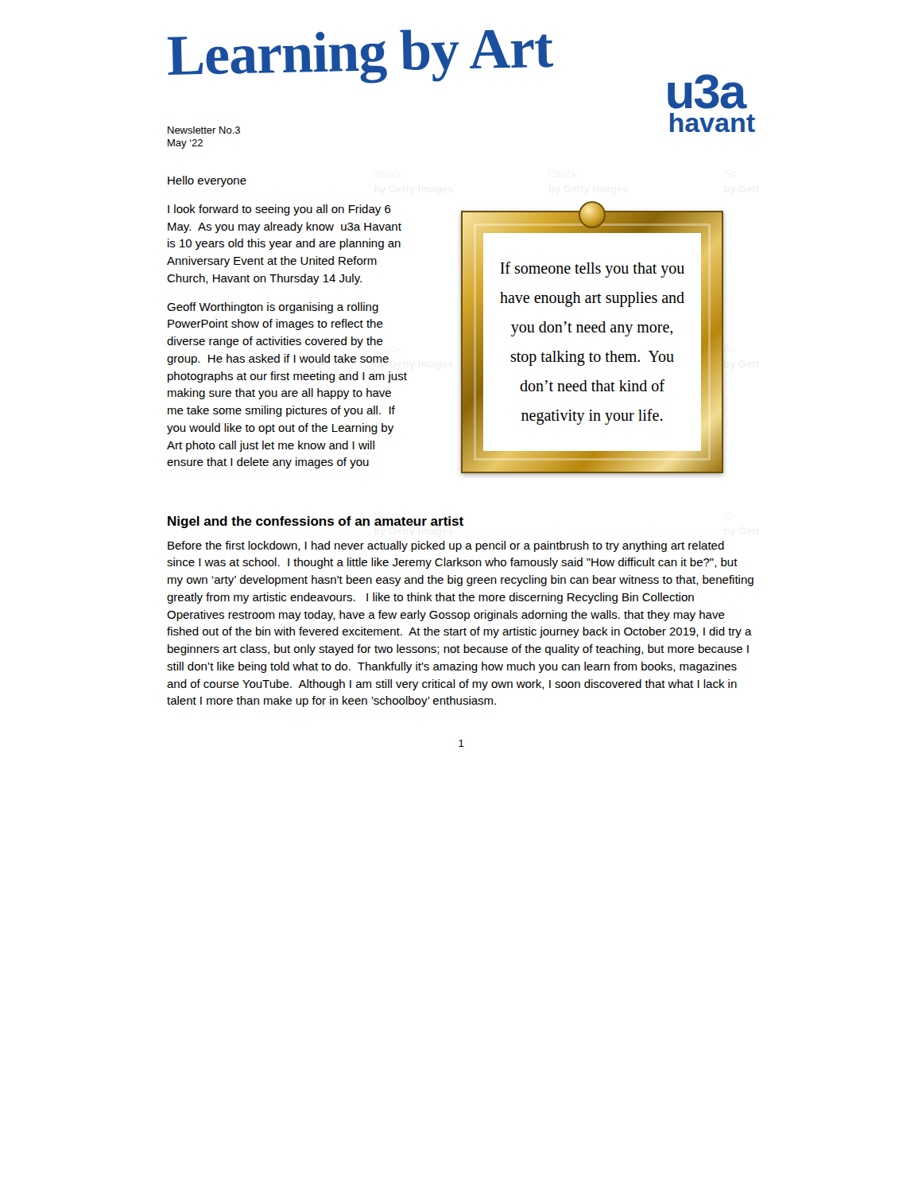iStock
by Getty Images iStock
by Getty Images iSt
by Gett iStock
by Getty Images iSt
by Gett iStock
by Getty Images iSt
by Gett
Learning by Art
u3a havant
Newsletter No.3
May ‘22
Hello everyone
I look forward to seeing you all on Friday 6 May. As you may already know u3a Havant is 10 years old this year and are planning an Anniversary Event at the United Reform Church, Havant on Thursday 14 July.
Geoff Worthington is organising a rolling PowerPoint show of images to reflect the diverse range of activities covered by the group. He has asked if I would take some photographs at our first meeting and I am just making sure that you are all happy to have me take some smiling pictures of you all. If you would like to opt out of the Learning by Art photo call just let me know and I will ensure that I delete any images of you
If someone tells you that you have enough art supplies and you don’t need any more, stop talking to them. You don’t need that kind of negativity in your life.
Nigel and the confessions of an amateur artist
Before the first lockdown, I had never actually picked up a pencil or a paintbrush to try anything art related since I was at school. I thought a little like Jeremy Clarkson who famously said "How difficult can it be?", but my own ‘arty’ development hasn't been easy and the big green recycling bin can bear witness to that, benefiting greatly from my artistic endeavours. I like to think that the more discerning Recycling Bin Collection Operatives restroom may today, have a few early Gossop originals adorning the walls. that they may have fished out of the bin with fevered excitement. At the start of my artistic journey back in October 2019, I did try a beginners art class, but only stayed for two lessons; not because of the quality of teaching, but more because I still don’t like being told what to do. Thankfully it's amazing how much you can learn from books, magazines and of course YouTube. Although I am still very critical of my own work, I soon discovered that what I lack in talent I more than make up for in keen ’schoolboy’ enthusiasm.
1